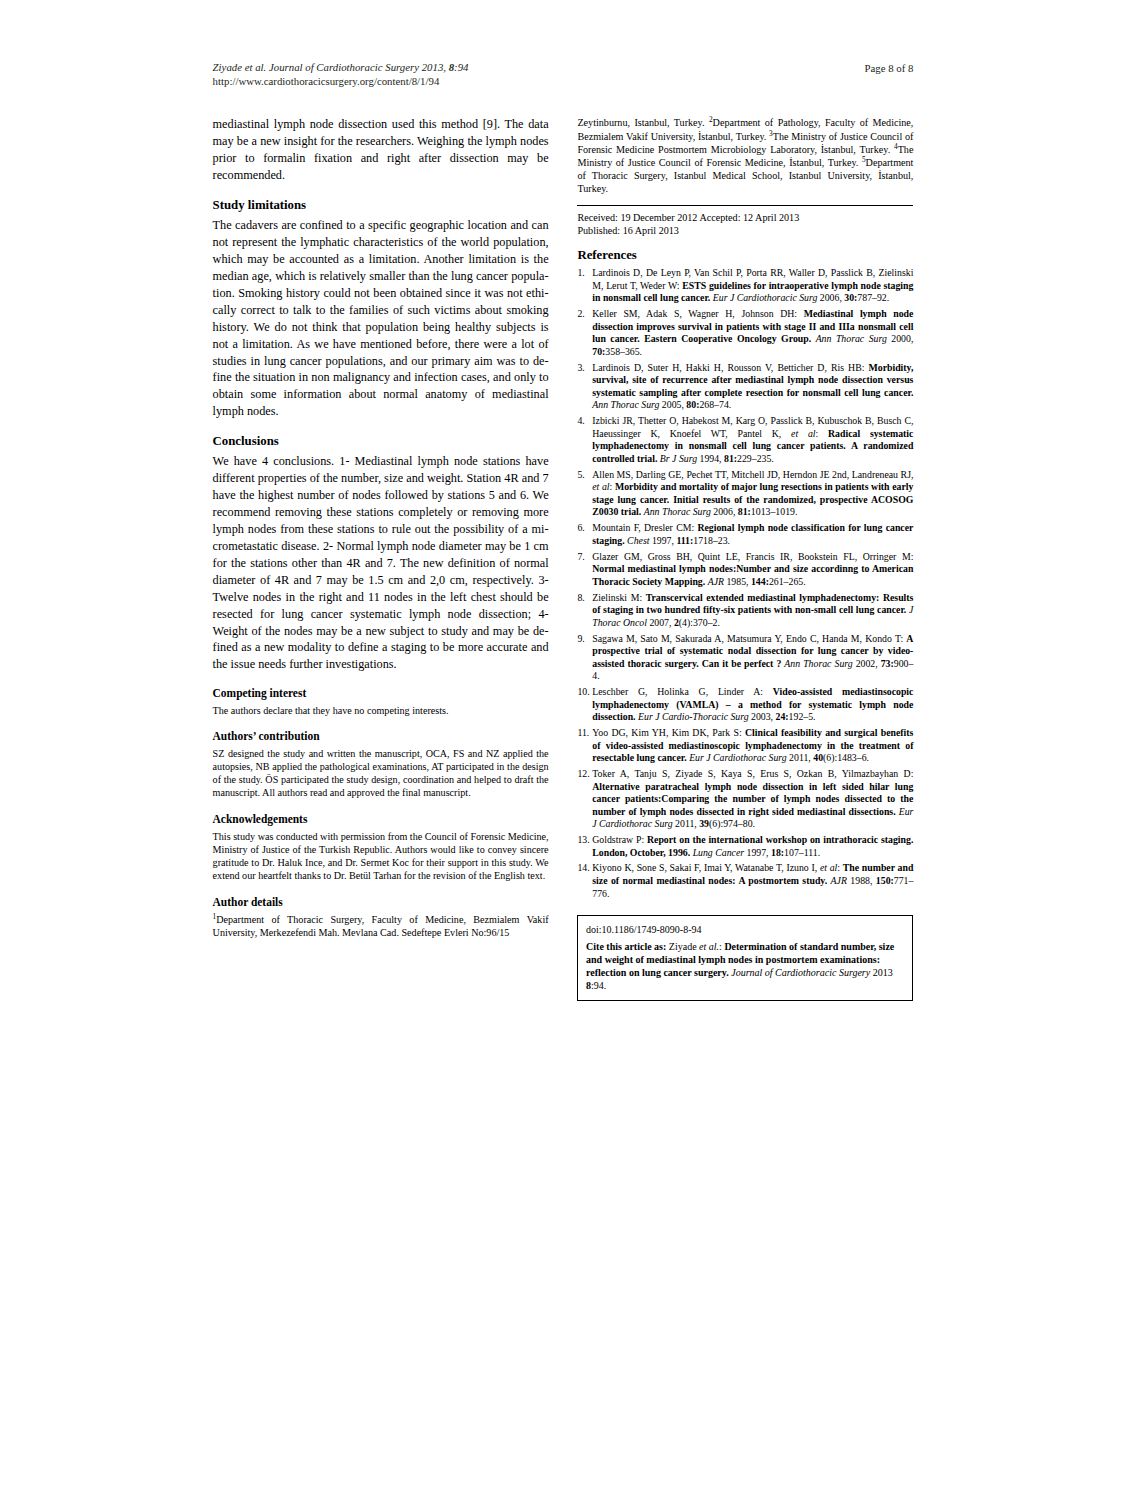Ziyade et al. Journal of Cardiothoracic Surgery 2013, 8:94
http://www.cardiothoracicsurgery.org/content/8/1/94
Page 8 of 8
mediastinal lymph node dissection used this method [9]. The data may be a new insight for the researchers. Weighing the lymph nodes prior to formalin fixation and right after dissection may be recommended.
Study limitations
The cadavers are confined to a specific geographic location and can not represent the lymphatic characteristics of the world population, which may be accounted as a limitation. Another limitation is the median age, which is relatively smaller than the lung cancer population. Smoking history could not been obtained since it was not ethically correct to talk to the families of such victims about smoking history. We do not think that population being healthy subjects is not a limitation. As we have mentioned before, there were a lot of studies in lung cancer populations, and our primary aim was to define the situation in non malignancy and infection cases, and only to obtain some information about normal anatomy of mediastinal lymph nodes.
Conclusions
We have 4 conclusions. 1- Mediastinal lymph node stations have different properties of the number, size and weight. Station 4R and 7 have the highest number of nodes followed by stations 5 and 6. We recommend removing these stations completely or removing more lymph nodes from these stations to rule out the possibility of a micrometastatic disease. 2- Normal lymph node diameter may be 1 cm for the stations other than 4R and 7. The new definition of normal diameter of 4R and 7 may be 1.5 cm and 2,0 cm, respectively. 3- Twelve nodes in the right and 11 nodes in the left chest should be resected for lung cancer systematic lymph node dissection; 4- Weight of the nodes may be a new subject to study and may be defined as a new modality to define a staging to be more accurate and the issue needs further investigations.
Competing interest
The authors declare that they have no competing interests.
Authors’ contribution
SZ designed the study and written the manuscript, OCA, FS and NZ applied the autopsies, NB applied the pathological examinations, AT participated in the design of the study. ÖS participated the study design, coordination and helped to draft the manuscript. All authors read and approved the final manuscript.
Acknowledgements
This study was conducted with permission from the Council of Forensic Medicine, Ministry of Justice of the Turkish Republic. Authors would like to convey sincere gratitude to Dr. Haluk Ince, and Dr. Sermet Koc for their support in this study. We extend our heartfelt thanks to Dr. Betül Tarhan for the revision of the English text.
Author details
1Department of Thoracic Surgery, Faculty of Medicine, Bezmialem Vakif University, Merkezefendi Mah. Mevlana Cad. Sedeftepe Evleri No:96/15
Zeytinburnu, Istanbul, Turkey. 2Department of Pathology, Faculty of Medicine, Bezmialem Vakif University, İstanbul, Turkey. 3The Ministry of Justice Council of Forensic Medicine Postmortem Microbiology Laboratory, İstanbul, Turkey. 4The Ministry of Justice Council of Forensic Medicine, İstanbul, Turkey. 5Department of Thoracic Surgery, Istanbul Medical School, Istanbul University, İstanbul, Turkey.
Received: 19 December 2012 Accepted: 12 April 2013
Published: 16 April 2013
References
Lardinois D, De Leyn P, Van Schil P, Porta RR, Waller D, Passlick B, Zielinski M, Lerut T, Weder W: ESTS guidelines for intraoperative lymph node staging in nonsmall cell lung cancer. Eur J Cardiothoracic Surg 2006, 30: 787–92.
Keller SM, Adak S, Wagner H, Johnson DH: Mediastinal lymph node dissection improves survival in patients with stage II and IIIa nonsmall cell lun cancer. Eastern Cooperative Oncology Group. Ann Thorac Surg 2000, 70: 358–365.
Lardinois D, Suter H, Hakki H, Rousson V, Betticher D, Ris HB: Morbidity, survival, site of recurrence after mediastinal lymph node dissection versus systematic sampling after complete resection for nonsmall cell lung cancer. Ann Thorac Surg 2005, 80: 268–74.
Izbicki JR, Thetter O, Habekost M, Karg O, Passlick B, Kubuschok B, Busch C, Haeussinger K, Knoefel WT, Pantel K, et al: Radical systematic lymphadenectomy in nonsmall cell lung cancer patients. A randomized controlled trial. Br J Surg 1994, 81: 229–235.
Allen MS, Darling GE, Pechet TT, Mitchell JD, Herndon JE 2nd, Landreneau RJ, et al: Morbidity and mortality of major lung resections in patients with early stage lung cancer. Initial results of the randomized, prospective ACOSOG Z0030 trial. Ann Thorac Surg 2006, 81: 1013–1019.
Mountain F, Dresler CM: Regional lymph node classification for lung cancer staging. Chest 1997, 111: 1718–23.
Glazer GM, Gross BH, Quint LE, Francis IR, Bookstein FL, Orringer M: Normal mediastinal lymph nodes:Number and size accordinng to American Thoracic Society Mapping. AJR 1985, 144: 261–265.
Zielinski M: Transcervical extended mediastinal lymphadenectomy: Results of staging in two hundred fifty-six patients with non-small cell lung cancer. J Thorac Oncol 2007, 2(4):370–2.
Sagawa M, Sato M, Sakurada A, Matsumura Y, Endo C, Handa M, Kondo T: A prospective trial of systematic nodal dissection for lung cancer by video-assisted thoracic surgery. Can it be perfect ? Ann Thorac Surg 2002, 73: 900–4.
Leschber G, Holinka G, Linder A: Video-assisted mediastinsocopic lymphadenectomy (VAMLA) – a method for systematic lymph node dissection. Eur J Cardio-Thoracic Surg 2003, 24: 192–5.
Yoo DG, Kim YH, Kim DK, Park S: Clinical feasibility and surgical benefits of video-assisted mediastinoscopic lymphadenectomy in the treatment of resectable lung cancer. Eur J Cardiothorac Surg 2011, 40(6):1483–6.
Toker A, Tanju S, Ziyade S, Kaya S, Erus S, Ozkan B, Yilmazbayhan D: Alternative paratracheal lymph node dissection in left sided hilar lung cancer patients:Comparing the number of lymph nodes dissected to the number of lymph nodes dissected in right sided mediastinal dissections. Eur J Cardiothorac Surg 2011, 39(6):974–80.
Goldstraw P: Report on the international workshop on intrathoracic staging. London, October, 1996. Lung Cancer 1997, 18: 107–111.
Kiyono K, Sone S, Sakai F, Imai Y, Watanabe T, Izuno I, et al: The number and size of normal mediastinal nodes: A postmortem study. AJR 1988, 150: 771–776.
doi:10.1186/1749-8090-8-94
Cite this article as: Ziyade et al.: Determination of standard number, size and weight of mediastinal lymph nodes in postmortem examinations: reflection on lung cancer surgery. Journal of Cardiothoracic Surgery 2013 8:94.